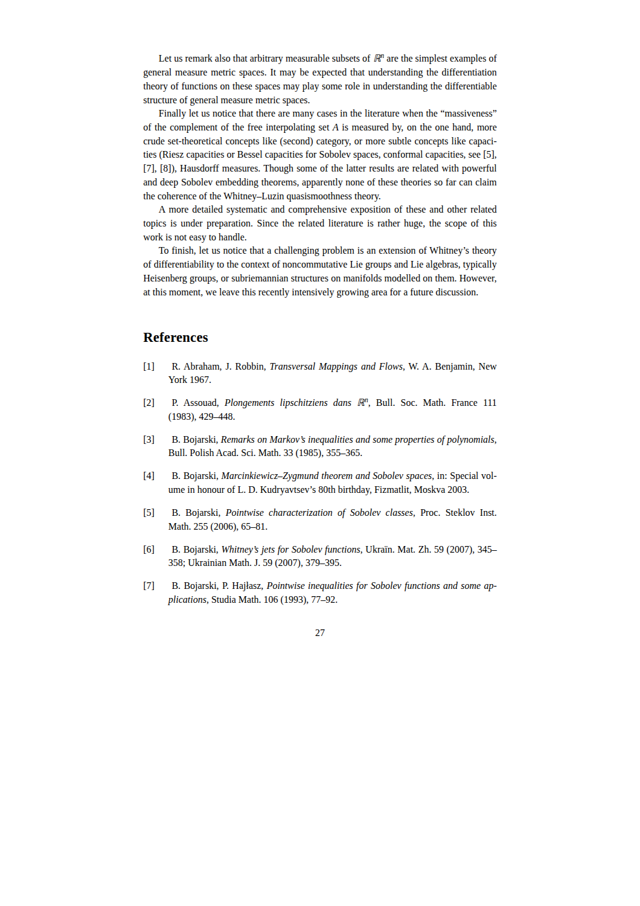Let us remark also that arbitrary measurable subsets of ℝn are the simplest examples of general measure metric spaces. It may be expected that understanding the differentiation theory of functions on these spaces may play some role in understanding the differentiable structure of general measure metric spaces.
Finally let us notice that there are many cases in the literature when the “massiveness” of the complement of the free interpolating set A is measured by, on the one hand, more crude set-theoretical concepts like (second) category, or more subtle concepts like capacities (Riesz capacities or Bessel capacities for Sobolev spaces, conformal capacities, see [5], [7], [8]), Hausdorff measures. Though some of the latter results are related with powerful and deep Sobolev embedding theorems, apparently none of these theories so far can claim the coherence of the Whitney–Luzin quasismoothness theory.
A more detailed systematic and comprehensive exposition of these and other related topics is under preparation. Since the related literature is rather huge, the scope of this work is not easy to handle.
To finish, let us notice that a challenging problem is an extension of Whitney’s theory of differentiability to the context of noncommutative Lie groups and Lie algebras, typically Heisenberg groups, or subriemannian structures on manifolds modelled on them. However, at this moment, we leave this recently intensively growing area for a future discussion.
References
[1] R. Abraham, J. Robbin, Transversal Mappings and Flows, W. A. Benjamin, New York 1967.
[2] P. Assouad, Plongements lipschitziens dans ℝn, Bull. Soc. Math. France 111 (1983), 429–448.
[3] B. Bojarski, Remarks on Markov’s inequalities and some properties of polynomials, Bull. Polish Acad. Sci. Math. 33 (1985), 355–365.
[4] B. Bojarski, Marcinkiewicz–Zygmund theorem and Sobolev spaces, in: Special volume in honour of L. D. Kudryavtsev’s 80th birthday, Fizmatlit, Moskva 2003.
[5] B. Bojarski, Pointwise characterization of Sobolev classes, Proc. Steklov Inst. Math. 255 (2006), 65–81.
[6] B. Bojarski, Whitney’s jets for Sobolev functions, Ukraïn. Mat. Zh. 59 (2007), 345–358; Ukrainian Math. J. 59 (2007), 379–395.
[7] B. Bojarski, P. Hajłasz, Pointwise inequalities for Sobolev functions and some applications, Studia Math. 106 (1993), 77–92.
27